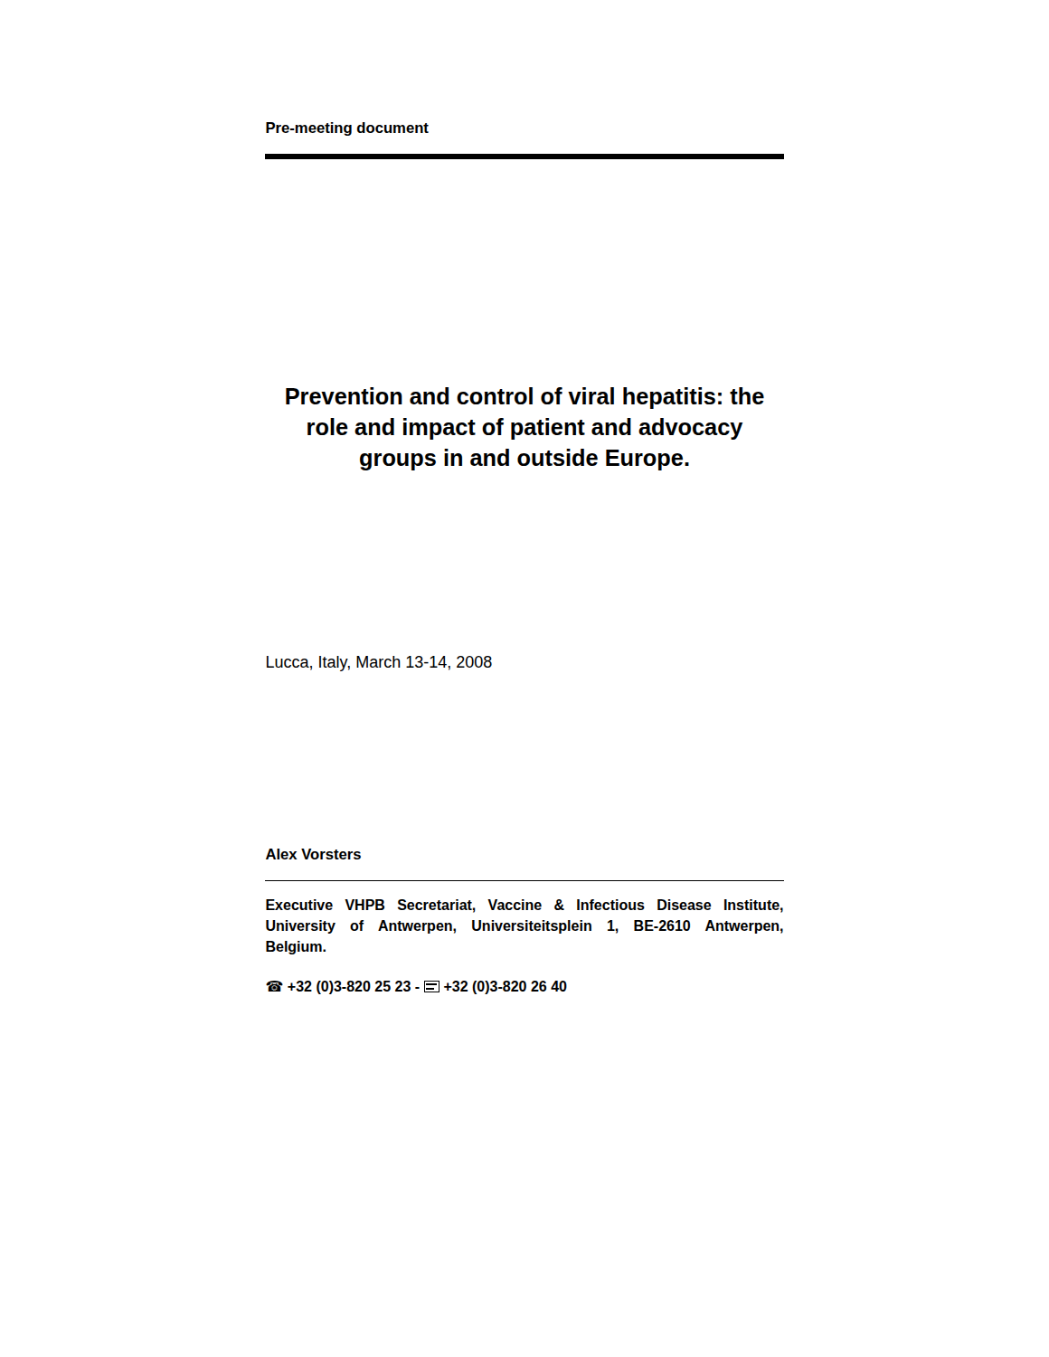Pre-meeting document
Prevention and control of viral hepatitis: the role and impact of patient and advocacy groups in and outside Europe.
Lucca, Italy, March 13-14, 2008
Alex Vorsters
Executive VHPB Secretariat, Vaccine & Infectious Disease Institute, University of Antwerpen, Universiteitsplein 1, BE-2610 Antwerpen, Belgium.
☎ +32 (0)3-820 25 23 - +32 (0)3-820 26 40